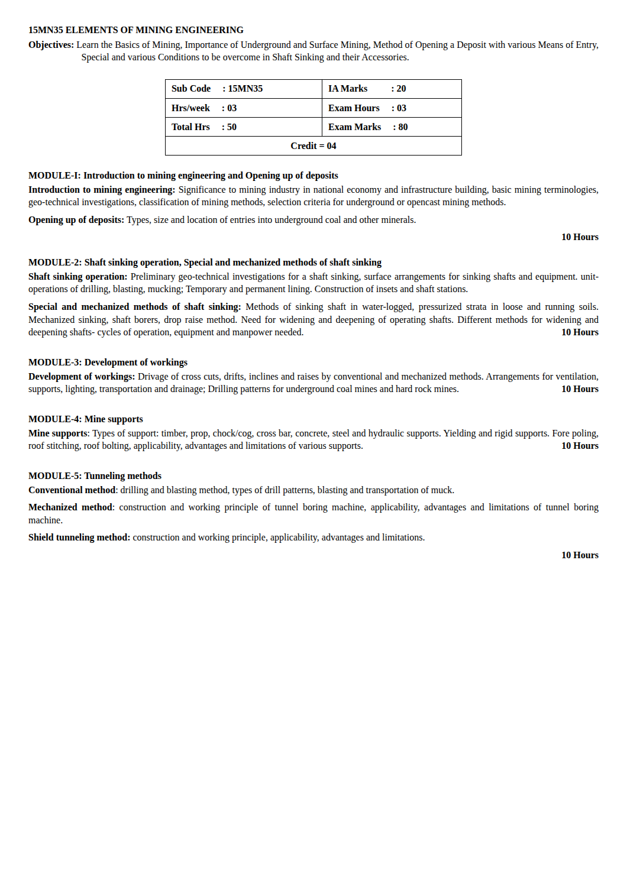15MN35 ELEMENTS OF MINING ENGINEERING
Objectives: Learn the Basics of Mining, Importance of Underground and Surface Mining, Method of Opening a Deposit with various Means of Entry, Special and various Conditions to be overcome in Shaft Sinking and their Accessories.
| Sub Code : 15MN35 | IA Marks : 20 |
| Hrs/week : 03 | Exam Hours : 03 |
| Total Hrs : 50 | Exam Marks : 80 |
| Credit = 04 |
MODULE-I: Introduction to mining engineering and Opening up of deposits
Introduction to mining engineering: Significance to mining industry in national economy and infrastructure building, basic mining terminologies, geo-technical investigations, classification of mining methods, selection criteria for underground or opencast mining methods.
Opening up of deposits: Types, size and location of entries into underground coal and other minerals.
10 Hours
MODULE-2: Shaft sinking operation, Special and mechanized methods of shaft sinking
Shaft sinking operation: Preliminary geo-technical investigations for a shaft sinking, surface arrangements for sinking shafts and equipment. unit-operations of drilling, blasting, mucking; Temporary and permanent lining. Construction of insets and shaft stations.
Special and mechanized methods of shaft sinking: Methods of sinking shaft in water-logged, pressurized strata in loose and running soils. Mechanized sinking, shaft borers, drop raise method. Need for widening and deepening of operating shafts. Different methods for widening and deepening shafts- cycles of operation, equipment and manpower needed. 10 Hours
MODULE-3: Development of workings
Development of workings: Drivage of cross cuts, drifts, inclines and raises by conventional and mechanized methods. Arrangements for ventilation, supports, lighting, transportation and drainage; Drilling patterns for underground coal mines and hard rock mines. 10 Hours
MODULE-4: Mine supports
Mine supports: Types of support: timber, prop, chock/cog, cross bar, concrete, steel and hydraulic supports. Yielding and rigid supports. Fore poling, roof stitching, roof bolting, applicability, advantages and limitations of various supports. 10 Hours
MODULE-5: Tunneling methods
Conventional method: drilling and blasting method, types of drill patterns, blasting and transportation of muck.
Mechanized method: construction and working principle of tunnel boring machine, applicability, advantages and limitations of tunnel boring machine.
Shield tunneling method: construction and working principle, applicability, advantages and limitations.
10 Hours